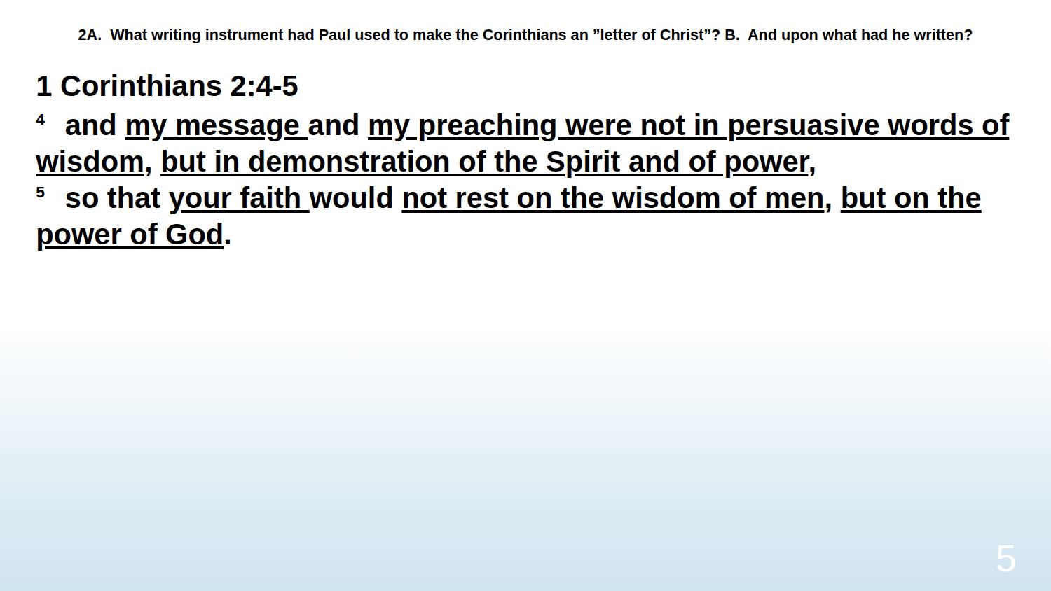2A. What writing instrument had Paul used to make the Corinthians an ”letter of Christ”? B. And upon what had he written?
1 Corinthians 2:4-5
4 and my message and my preaching were not in persuasive words of wisdom, but in demonstration of the Spirit and of power,
5 so that your faith would not rest on the wisdom of men, but on the power of God.
5